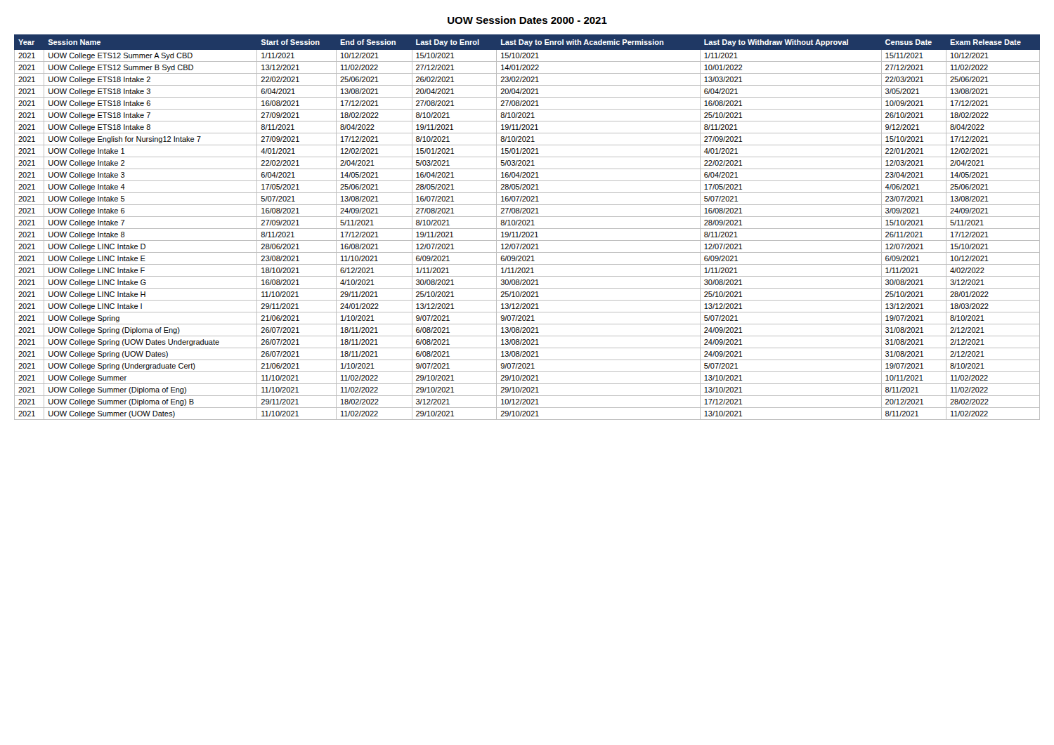UOW Session Dates 2000 - 2021
| Year | Session Name | Start of Session | End of Session | Last Day to Enrol | Last Day to Enrol with Academic Permission | Last Day to Withdraw Without Approval | Census Date | Exam Release Date |
| --- | --- | --- | --- | --- | --- | --- | --- | --- |
| 2021 | UOW College ETS12 Summer A Syd CBD | 1/11/2021 | 10/12/2021 | 15/10/2021 | 15/10/2021 | 1/11/2021 | 15/11/2021 | 10/12/2021 |
| 2021 | UOW College ETS12 Summer B Syd CBD | 13/12/2021 | 11/02/2022 | 27/12/2021 | 14/01/2022 | 10/01/2022 | 27/12/2021 | 11/02/2022 |
| 2021 | UOW College ETS18 Intake 2 | 22/02/2021 | 25/06/2021 | 26/02/2021 | 23/02/2021 | 13/03/2021 | 22/03/2021 | 25/06/2021 |
| 2021 | UOW College ETS18 Intake 3 | 6/04/2021 | 13/08/2021 | 20/04/2021 | 20/04/2021 | 6/04/2021 | 3/05/2021 | 13/08/2021 |
| 2021 | UOW College ETS18 Intake 6 | 16/08/2021 | 17/12/2021 | 27/08/2021 | 27/08/2021 | 16/08/2021 | 10/09/2021 | 17/12/2021 |
| 2021 | UOW College ETS18 Intake 7 | 27/09/2021 | 18/02/2022 | 8/10/2021 | 8/10/2021 | 25/10/2021 | 26/10/2021 | 18/02/2022 |
| 2021 | UOW College ETS18 Intake 8 | 8/11/2021 | 8/04/2022 | 19/11/2021 | 19/11/2021 | 8/11/2021 | 9/12/2021 | 8/04/2022 |
| 2021 | UOW College English for Nursing12 Intake 7 | 27/09/2021 | 17/12/2021 | 8/10/2021 | 8/10/2021 | 27/09/2021 | 15/10/2021 | 17/12/2021 |
| 2021 | UOW College Intake 1 | 4/01/2021 | 12/02/2021 | 15/01/2021 | 15/01/2021 | 4/01/2021 | 22/01/2021 | 12/02/2021 |
| 2021 | UOW College Intake 2 | 22/02/2021 | 2/04/2021 | 5/03/2021 | 5/03/2021 | 22/02/2021 | 12/03/2021 | 2/04/2021 |
| 2021 | UOW College Intake 3 | 6/04/2021 | 14/05/2021 | 16/04/2021 | 16/04/2021 | 6/04/2021 | 23/04/2021 | 14/05/2021 |
| 2021 | UOW College Intake 4 | 17/05/2021 | 25/06/2021 | 28/05/2021 | 28/05/2021 | 17/05/2021 | 4/06/2021 | 25/06/2021 |
| 2021 | UOW College Intake 5 | 5/07/2021 | 13/08/2021 | 16/07/2021 | 16/07/2021 | 5/07/2021 | 23/07/2021 | 13/08/2021 |
| 2021 | UOW College Intake 6 | 16/08/2021 | 24/09/2021 | 27/08/2021 | 27/08/2021 | 16/08/2021 | 3/09/2021 | 24/09/2021 |
| 2021 | UOW College Intake 7 | 27/09/2021 | 5/11/2021 | 8/10/2021 | 8/10/2021 | 28/09/2021 | 15/10/2021 | 5/11/2021 |
| 2021 | UOW College Intake 8 | 8/11/2021 | 17/12/2021 | 19/11/2021 | 19/11/2021 | 8/11/2021 | 26/11/2021 | 17/12/2021 |
| 2021 | UOW College LINC Intake D | 28/06/2021 | 16/08/2021 | 12/07/2021 | 12/07/2021 | 12/07/2021 | 12/07/2021 | 15/10/2021 |
| 2021 | UOW College LINC Intake E | 23/08/2021 | 11/10/2021 | 6/09/2021 | 6/09/2021 | 6/09/2021 | 6/09/2021 | 10/12/2021 |
| 2021 | UOW College LINC Intake F | 18/10/2021 | 6/12/2021 | 1/11/2021 | 1/11/2021 | 1/11/2021 | 1/11/2021 | 4/02/2022 |
| 2021 | UOW College LINC Intake G | 16/08/2021 | 4/10/2021 | 30/08/2021 | 30/08/2021 | 30/08/2021 | 30/08/2021 | 3/12/2021 |
| 2021 | UOW College LINC Intake H | 11/10/2021 | 29/11/2021 | 25/10/2021 | 25/10/2021 | 25/10/2021 | 25/10/2021 | 28/01/2022 |
| 2021 | UOW College LINC Intake I | 29/11/2021 | 24/01/2022 | 13/12/2021 | 13/12/2021 | 13/12/2021 | 13/12/2021 | 18/03/2022 |
| 2021 | UOW College Spring | 21/06/2021 | 1/10/2021 | 9/07/2021 | 9/07/2021 | 5/07/2021 | 19/07/2021 | 8/10/2021 |
| 2021 | UOW College Spring (Diploma of Eng) | 26/07/2021 | 18/11/2021 | 6/08/2021 | 13/08/2021 | 24/09/2021 | 31/08/2021 | 2/12/2021 |
| 2021 | UOW College Spring (UOW Dates Undergraduate | 26/07/2021 | 18/11/2021 | 6/08/2021 | 13/08/2021 | 24/09/2021 | 31/08/2021 | 2/12/2021 |
| 2021 | UOW College Spring (UOW Dates) | 26/07/2021 | 18/11/2021 | 6/08/2021 | 13/08/2021 | 24/09/2021 | 31/08/2021 | 2/12/2021 |
| 2021 | UOW College Spring (Undergraduate Cert) | 21/06/2021 | 1/10/2021 | 9/07/2021 | 9/07/2021 | 5/07/2021 | 19/07/2021 | 8/10/2021 |
| 2021 | UOW College Summer | 11/10/2021 | 11/02/2022 | 29/10/2021 | 29/10/2021 | 13/10/2021 | 10/11/2021 | 11/02/2022 |
| 2021 | UOW College Summer (Diploma of Eng) | 11/10/2021 | 11/02/2022 | 29/10/2021 | 29/10/2021 | 13/10/2021 | 8/11/2021 | 11/02/2022 |
| 2021 | UOW College Summer (Diploma of Eng) B | 29/11/2021 | 18/02/2022 | 3/12/2021 | 10/12/2021 | 17/12/2021 | 20/12/2021 | 28/02/2022 |
| 2021 | UOW College Summer (UOW Dates) | 11/10/2021 | 11/02/2022 | 29/10/2021 | 29/10/2021 | 13/10/2021 | 8/11/2021 | 11/02/2022 |